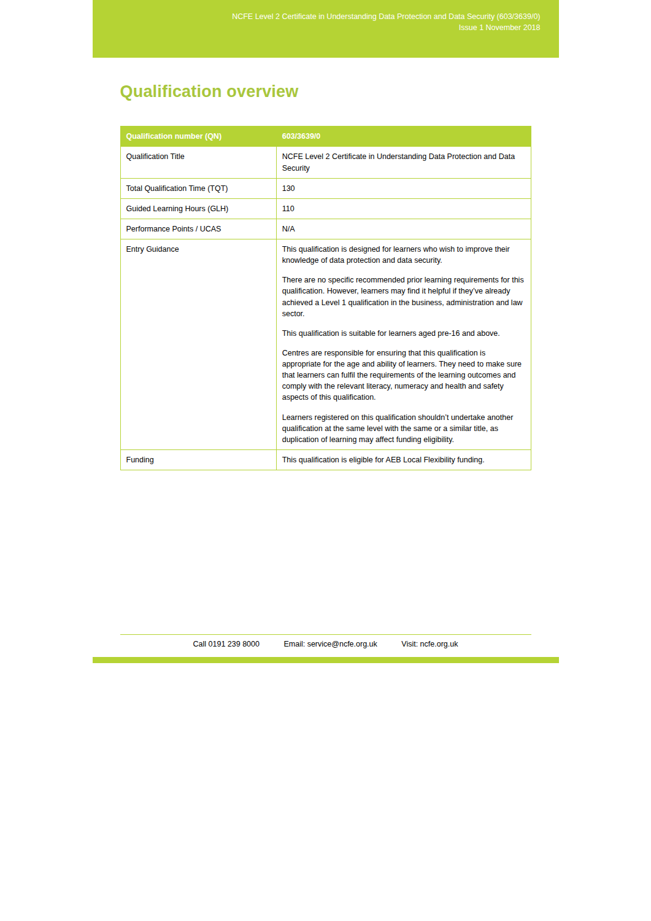NCFE Level 2 Certificate in Understanding Data Protection and Data Security (603/3639/0) Issue 1 November 2018
Qualification overview
| Qualification number (QN) | 603/3639/0 |
| Qualification Title | NCFE Level 2 Certificate in Understanding Data Protection and Data Security |
| Total Qualification Time (TQT) | 130 |
| Guided Learning Hours (GLH) | 110 |
| Performance Points / UCAS | N/A |
| Entry Guidance | This qualification is designed for learners who wish to improve their knowledge of data protection and data security. There are no specific recommended prior learning requirements for this qualification. However, learners may find it helpful if they’ve already achieved a Level 1 qualification in the business, administration and law sector. This qualification is suitable for learners aged pre-16 and above. Centres are responsible for ensuring that this qualification is appropriate for the age and ability of learners. They need to make sure that learners can fulfil the requirements of the learning outcomes and comply with the relevant literacy, numeracy and health and safety aspects of this qualification. Learners registered on this qualification shouldn’t undertake another qualification at the same level with the same or a similar title, as duplication of learning may affect funding eligibility. |
| Funding | This qualification is eligible for AEB Local Flexibility funding. |
Call 0191 239 8000 Email: service@ncfe.org.uk Visit: ncfe.org.uk